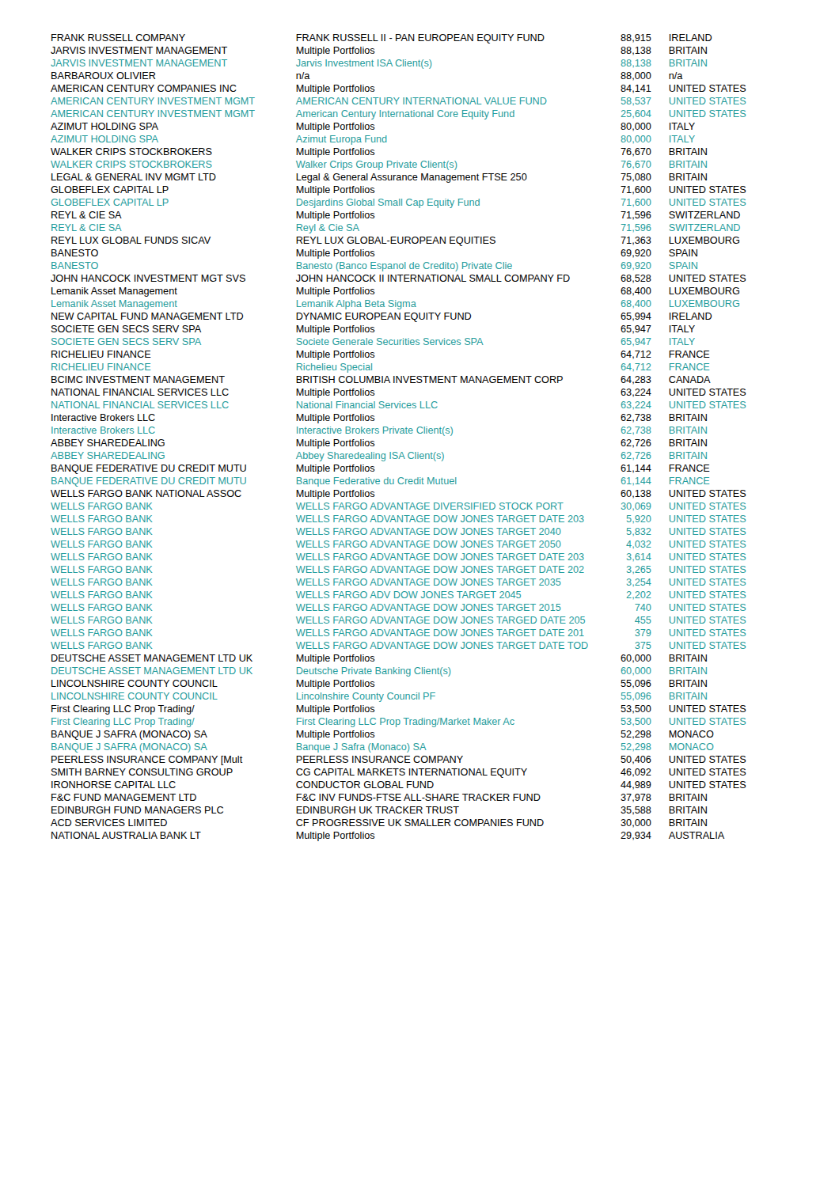| FRANK RUSSELL COMPANY | FRANK RUSSELL II - PAN EUROPEAN EQUITY FUND | 88,915 | IRELAND |
| JARVIS INVESTMENT MANAGEMENT | Multiple Portfolios | 88,138 | BRITAIN |
| JARVIS INVESTMENT MANAGEMENT | Jarvis Investment ISA Client(s) | 88,138 | BRITAIN |
| BARBAROUX OLIVIER | n/a | 88,000 | n/a |
| AMERICAN CENTURY COMPANIES INC | Multiple Portfolios | 84,141 | UNITED STATES |
| AMERICAN CENTURY INVESTMENT MGMT | AMERICAN CENTURY INTERNATIONAL VALUE FUND | 58,537 | UNITED STATES |
| AMERICAN CENTURY INVESTMENT MGMT | American Century International Core Equity Fund | 25,604 | UNITED STATES |
| AZIMUT HOLDING SPA | Multiple Portfolios | 80,000 | ITALY |
| AZIMUT HOLDING SPA | Azimut Europa Fund | 80,000 | ITALY |
| WALKER CRIPS STOCKBROKERS | Multiple Portfolios | 76,670 | BRITAIN |
| WALKER CRIPS STOCKBROKERS | Walker Crips Group Private Client(s) | 76,670 | BRITAIN |
| LEGAL & GENERAL INV MGMT LTD | Legal & General Assurance Management FTSE 250 | 75,080 | BRITAIN |
| GLOBEFLEX CAPITAL LP | Multiple Portfolios | 71,600 | UNITED STATES |
| GLOBEFLEX CAPITAL LP | Desjardins Global Small Cap Equity Fund | 71,600 | UNITED STATES |
| REYL & CIE SA | Multiple Portfolios | 71,596 | SWITZERLAND |
| REYL & CIE SA | Reyl & Cie SA | 71,596 | SWITZERLAND |
| REYL LUX GLOBAL FUNDS SICAV | REYL LUX GLOBAL-EUROPEAN EQUITIES | 71,363 | LUXEMBOURG |
| BANESTO | Multiple Portfolios | 69,920 | SPAIN |
| BANESTO | Banesto (Banco Espanol de Credito) Private Clie | 69,920 | SPAIN |
| JOHN HANCOCK INVESTMENT MGT SVS | JOHN HANCOCK II INTERNATIONAL SMALL COMPANY FD | 68,528 | UNITED STATES |
| Lemanik Asset Management | Multiple Portfolios | 68,400 | LUXEMBOURG |
| Lemanik Asset Management | Lemanik Alpha Beta Sigma | 68,400 | LUXEMBOURG |
| NEW CAPITAL FUND MANAGEMENT LTD | DYNAMIC EUROPEAN EQUITY FUND | 65,994 | IRELAND |
| SOCIETE GEN SECS SERV SPA | Multiple Portfolios | 65,947 | ITALY |
| SOCIETE GEN SECS SERV SPA | Societe Generale Securities Services SPA | 65,947 | ITALY |
| RICHELIEU FINANCE | Multiple Portfolios | 64,712 | FRANCE |
| RICHELIEU FINANCE | Richelieu Special | 64,712 | FRANCE |
| BCIMC INVESTMENT MANAGEMENT | BRITISH COLUMBIA INVESTMENT MANAGEMENT CORP | 64,283 | CANADA |
| NATIONAL FINANCIAL SERVICES LLC | Multiple Portfolios | 63,224 | UNITED STATES |
| NATIONAL FINANCIAL SERVICES LLC | National Financial Services LLC | 63,224 | UNITED STATES |
| Interactive Brokers LLC | Multiple Portfolios | 62,738 | BRITAIN |
| Interactive Brokers LLC | Interactive Brokers Private Client(s) | 62,738 | BRITAIN |
| ABBEY SHAREDEALING | Multiple Portfolios | 62,726 | BRITAIN |
| ABBEY SHAREDEALING | Abbey Sharedealing ISA Client(s) | 62,726 | BRITAIN |
| BANQUE FEDERATIVE DU CREDIT MUTU | Multiple Portfolios | 61,144 | FRANCE |
| BANQUE FEDERATIVE DU CREDIT MUTU | Banque Federative du Credit Mutuel | 61,144 | FRANCE |
| WELLS FARGO BANK NATIONAL ASSOC | Multiple Portfolios | 60,138 | UNITED STATES |
| WELLS FARGO BANK | WELLS FARGO ADVANTAGE DIVERSIFIED STOCK PORT | 30,069 | UNITED STATES |
| WELLS FARGO BANK | WELLS FARGO ADVANTAGE DOW JONES TARGET DATE 203 | 5,920 | UNITED STATES |
| WELLS FARGO BANK | WELLS FARGO ADVANTAGE DOW JONES TARGET 2040 | 5,832 | UNITED STATES |
| WELLS FARGO BANK | WELLS FARGO ADVANTAGE DOW JONES TARGET 2050 | 4,032 | UNITED STATES |
| WELLS FARGO BANK | WELLS FARGO ADVANTAGE DOW JONES TARGET DATE 203 | 3,614 | UNITED STATES |
| WELLS FARGO BANK | WELLS FARGO ADVANTAGE DOW JONES TARGET DATE 202 | 3,265 | UNITED STATES |
| WELLS FARGO BANK | WELLS FARGO ADVANTAGE DOW JONES TARGET 2035 | 3,254 | UNITED STATES |
| WELLS FARGO BANK | WELLS FARGO ADV DOW JONES TARGET 2045 | 2,202 | UNITED STATES |
| WELLS FARGO BANK | WELLS FARGO ADVANTAGE DOW JONES TARGET 2015 | 740 | UNITED STATES |
| WELLS FARGO BANK | WELLS FARGO ADVANTAGE DOW JONES TARGED DATE 205 | 455 | UNITED STATES |
| WELLS FARGO BANK | WELLS FARGO ADVANTAGE DOW JONES TARGET DATE 201 | 379 | UNITED STATES |
| WELLS FARGO BANK | WELLS FARGO ADVANTAGE DOW JONES TARGET DATE TOD | 375 | UNITED STATES |
| DEUTSCHE ASSET MANAGEMENT LTD UK | Multiple Portfolios | 60,000 | BRITAIN |
| DEUTSCHE ASSET MANAGEMENT LTD UK | Deutsche Private Banking Client(s) | 60,000 | BRITAIN |
| LINCOLNSHIRE COUNTY COUNCIL | Multiple Portfolios | 55,096 | BRITAIN |
| LINCOLNSHIRE COUNTY COUNCIL | Lincolnshire County Council PF | 55,096 | BRITAIN |
| First Clearing LLC Prop Trading/ | Multiple Portfolios | 53,500 | UNITED STATES |
| First Clearing LLC Prop Trading/ | First Clearing LLC Prop Trading/Market Maker Ac | 53,500 | UNITED STATES |
| BANQUE J SAFRA (MONACO) SA | Multiple Portfolios | 52,298 | MONACO |
| BANQUE J SAFRA (MONACO) SA | Banque J Safra (Monaco) SA | 52,298 | MONACO |
| PEERLESS INSURANCE COMPANY [Mult | PEERLESS INSURANCE COMPANY | 50,406 | UNITED STATES |
| SMITH BARNEY CONSULTING GROUP | CG CAPITAL MARKETS INTERNATIONAL EQUITY | 46,092 | UNITED STATES |
| IRONHORSE CAPITAL LLC | CONDUCTOR GLOBAL FUND | 44,989 | UNITED STATES |
| F&C FUND MANAGEMENT LTD | F&C INV FUNDS-FTSE ALL-SHARE TRACKER FUND | 37,978 | BRITAIN |
| EDINBURGH FUND MANAGERS PLC | EDINBURGH UK TRACKER TRUST | 35,588 | BRITAIN |
| ACD SERVICES LIMITED | CF PROGRESSIVE UK SMALLER COMPANIES FUND | 30,000 | BRITAIN |
| NATIONAL AUSTRALIA BANK LT | Multiple Portfolios | 29,934 | AUSTRALIA |